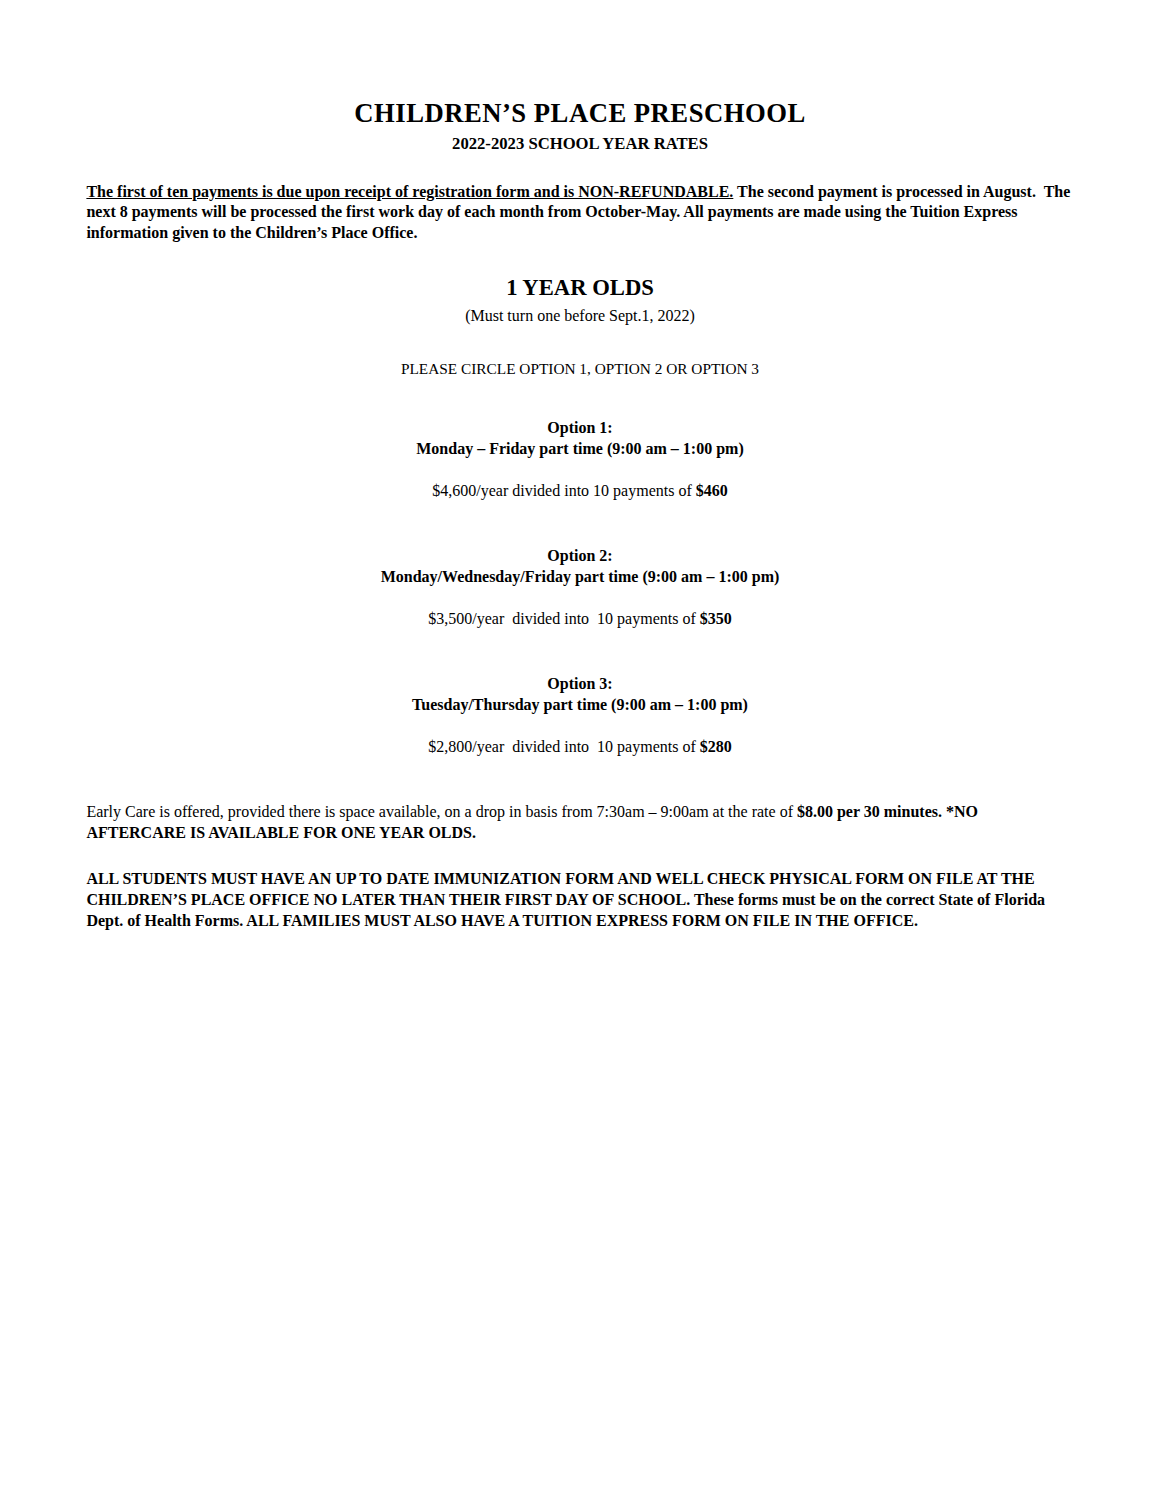CHILDREN’S PLACE PRESCHOOL
2022-2023 SCHOOL YEAR RATES
The first of ten payments is due upon receipt of registration form and is NON-REFUNDABLE. The second payment is processed in August. The next 8 payments will be processed the first work day of each month from October-May. All payments are made using the Tuition Express information given to the Children’s Place Office.
1 YEAR OLDS
(Must turn one before Sept.1, 2022)
PLEASE CIRCLE OPTION 1, OPTION 2 OR OPTION 3
Option 1:
Monday – Friday part time (9:00 am – 1:00 pm)
$4,600/year divided into 10 payments of $460
Option 2:
Monday/Wednesday/Friday part time (9:00 am – 1:00 pm)
$3,500/year divided into 10 payments of $350
Option 3:
Tuesday/Thursday part time (9:00 am – 1:00 pm)
$2,800/year divided into 10 payments of $280
Early Care is offered, provided there is space available, on a drop in basis from 7:30am – 9:00am at the rate of $8.00 per 30 minutes. *NO AFTERCARE IS AVAILABLE FOR ONE YEAR OLDS.
ALL STUDENTS MUST HAVE AN UP TO DATE IMMUNIZATION FORM AND WELL CHECK PHYSICAL FORM ON FILE AT THE CHILDREN’S PLACE OFFICE NO LATER THAN THEIR FIRST DAY OF SCHOOL. These forms must be on the correct State of Florida Dept. of Health Forms. ALL FAMILIES MUST ALSO HAVE A TUITION EXPRESS FORM ON FILE IN THE OFFICE.